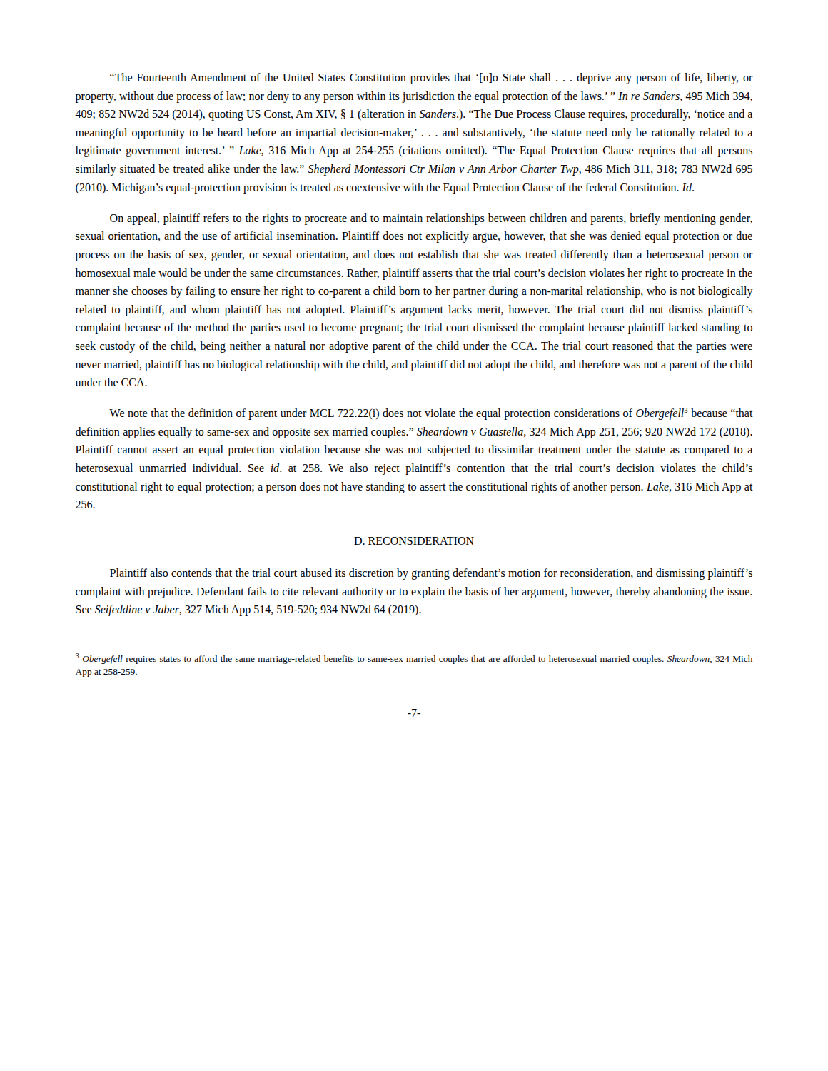“The Fourteenth Amendment of the United States Constitution provides that ‘[n]o State shall . . . deprive any person of life, liberty, or property, without due process of law; nor deny to any person within its jurisdiction the equal protection of the laws.’ ” In re Sanders, 495 Mich 394, 409; 852 NW2d 524 (2014), quoting US Const, Am XIV, § 1 (alteration in Sanders.). “The Due Process Clause requires, procedurally, ‘notice and a meaningful opportunity to be heard before an impartial decision-maker,’ . . . and substantively, ‘the statute need only be rationally related to a legitimate government interest.’ ” Lake, 316 Mich App at 254-255 (citations omitted). “The Equal Protection Clause requires that all persons similarly situated be treated alike under the law.” Shepherd Montessori Ctr Milan v Ann Arbor Charter Twp, 486 Mich 311, 318; 783 NW2d 695 (2010). Michigan’s equal-protection provision is treated as coextensive with the Equal Protection Clause of the federal Constitution. Id.
On appeal, plaintiff refers to the rights to procreate and to maintain relationships between children and parents, briefly mentioning gender, sexual orientation, and the use of artificial insemination. Plaintiff does not explicitly argue, however, that she was denied equal protection or due process on the basis of sex, gender, or sexual orientation, and does not establish that she was treated differently than a heterosexual person or homosexual male would be under the same circumstances. Rather, plaintiff asserts that the trial court’s decision violates her right to procreate in the manner she chooses by failing to ensure her right to co-parent a child born to her partner during a non-marital relationship, who is not biologically related to plaintiff, and whom plaintiff has not adopted. Plaintiff’s argument lacks merit, however. The trial court did not dismiss plaintiff’s complaint because of the method the parties used to become pregnant; the trial court dismissed the complaint because plaintiff lacked standing to seek custody of the child, being neither a natural nor adoptive parent of the child under the CCA. The trial court reasoned that the parties were never married, plaintiff has no biological relationship with the child, and plaintiff did not adopt the child, and therefore was not a parent of the child under the CCA.
We note that the definition of parent under MCL 722.22(i) does not violate the equal protection considerations of Obergefell3 because “that definition applies equally to same-sex and opposite sex married couples.” Sheardown v Guastella, 324 Mich App 251, 256; 920 NW2d 172 (2018). Plaintiff cannot assert an equal protection violation because she was not subjected to dissimilar treatment under the statute as compared to a heterosexual unmarried individual. See id. at 258. We also reject plaintiff’s contention that the trial court’s decision violates the child’s constitutional right to equal protection; a person does not have standing to assert the constitutional rights of another person. Lake, 316 Mich App at 256.
D. RECONSIDERATION
Plaintiff also contends that the trial court abused its discretion by granting defendant’s motion for reconsideration, and dismissing plaintiff’s complaint with prejudice. Defendant fails to cite relevant authority or to explain the basis of her argument, however, thereby abandoning the issue. See Seifeddine v Jaber, 327 Mich App 514, 519-520; 934 NW2d 64 (2019).
3 Obergefell requires states to afford the same marriage-related benefits to same-sex married couples that are afforded to heterosexual married couples. Sheardown, 324 Mich App at 258-259.
-7-